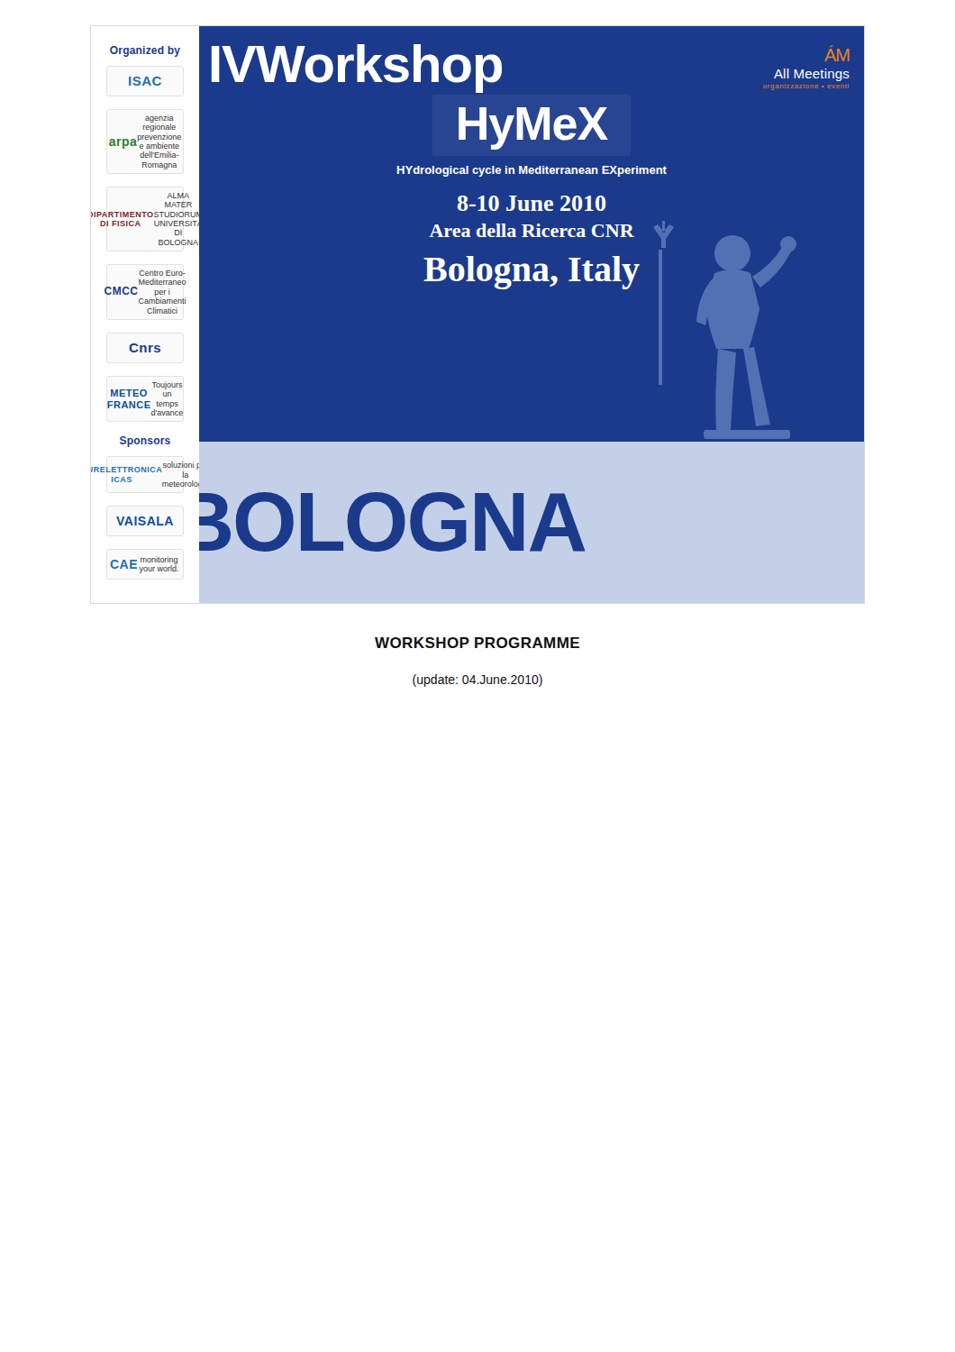Organized by
ISAC
arpaagenzia regionale prevenzione e ambiente dell'Emilia-Romagna
DIPARTIMENTO DI FISICAALMA MATER STUDIORUM
UNIVERSITÀ DI BOLOGNA
CMCCCentro Euro-Mediterraneo per i Cambiamenti Climatici
Cnrs
METEO FRANCEToujours un temps d'avance
Sponsors
EURELETTRONICA ICASsoluzioni per la meteorologia
VAISALA
CAEmonitoring your world.
IV Workshop
ÁM All Meetings organizzazione • eventi
HyMeX
HYdrological cycle in Mediterranean EXperiment
8-10 June 2010
Area della Ricerca CNR
Bologna, Italy
BOLOGNA
WORKSHOP PROGRAMME
(update: 04.June.2010)